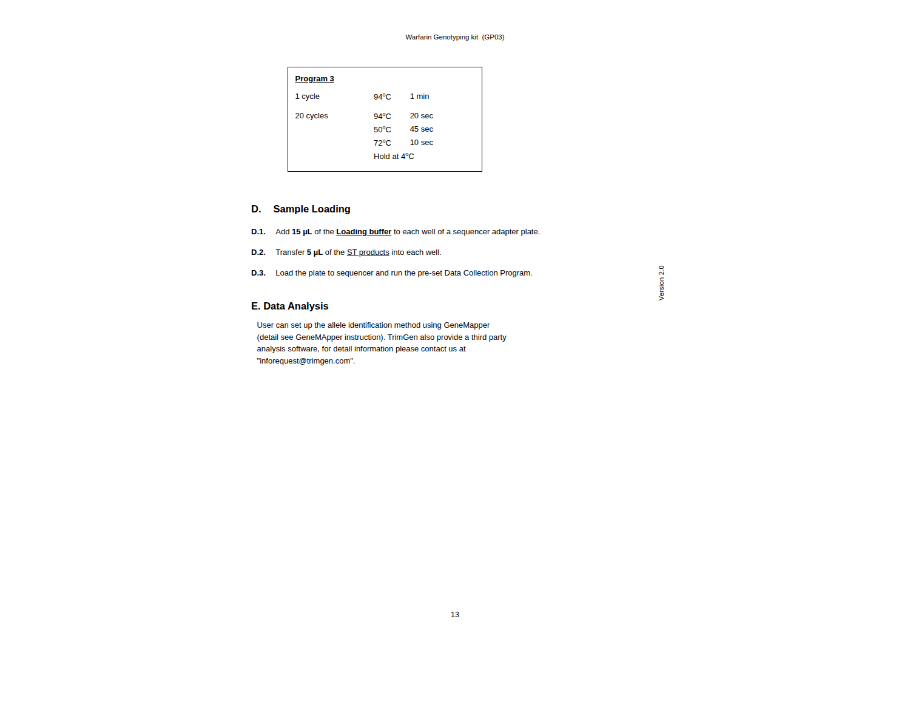Warfarin Genotyping kit (GP03)
Program 3
| 1 cycle | 94 o C | 1 min |
| 20 cycles | 94 o C | 20 sec |
| | 50 o C | 45 sec |
| | 72 o C | 10 sec |
| | Hold at 4 o C |
D. Sample Loading
D.1.
Add 15 µL of the Loading buffer to each well of a sequencer adapter plate.
D.2.
Transfer 5 µL of the ST products into each well.
D.3.
Load the plate to sequencer and run the pre-set Data Collection Program.
E. Data Analysis
User can set up the allele identification method using GeneMapper (detail see GeneMApper instruction). TrimGen also provide a third party analysis software, for detail information please contact us at "inforequest@trimgen.com".
Version 2.0
13